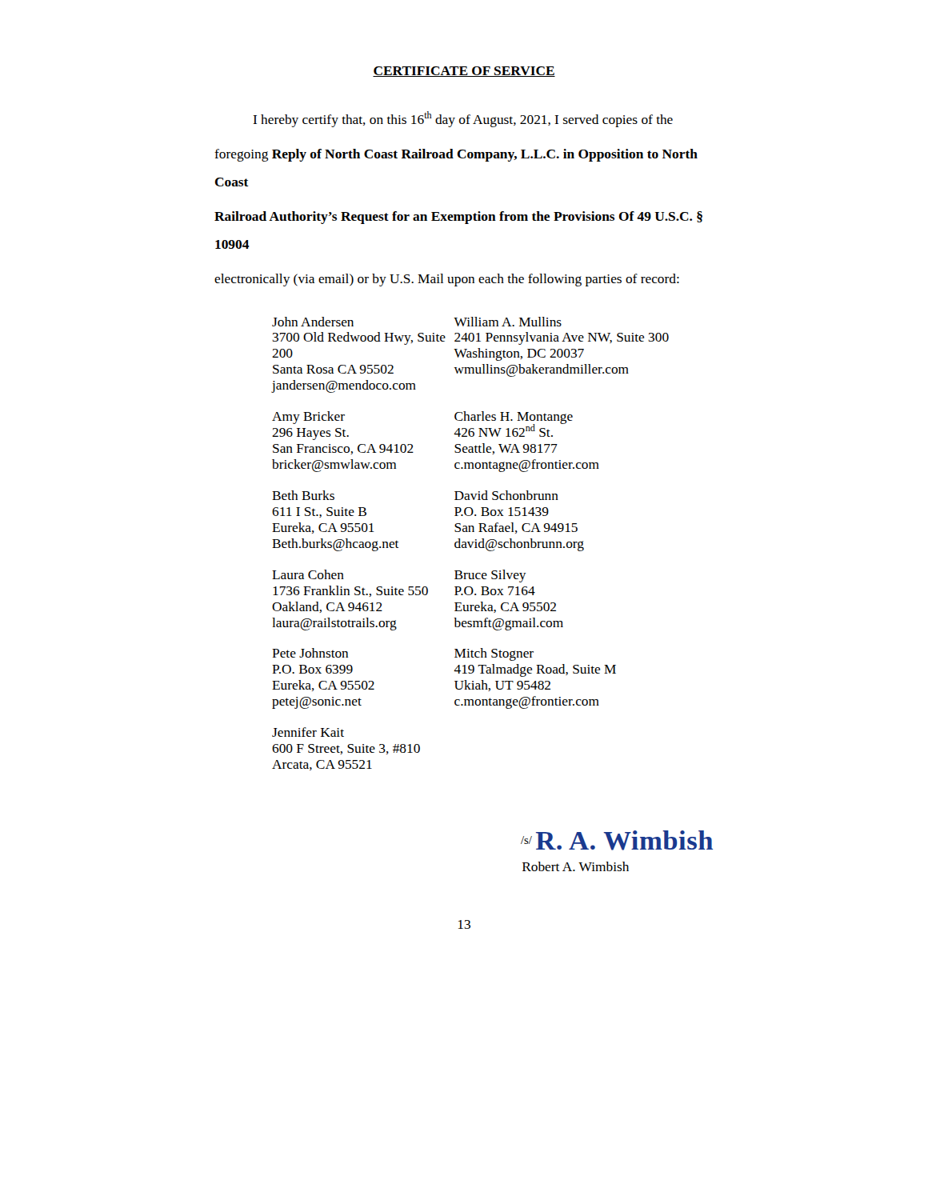CERTIFICATE OF SERVICE
I hereby certify that, on this 16th day of August, 2021, I served copies of the
foregoing Reply of North Coast Railroad Company, L.L.C. in Opposition to North Coast
Railroad Authority’s Request for an Exemption from the Provisions Of 49 U.S.C. § 10904
electronically (via email) or by U.S. Mail upon each the following parties of record:
| John Andersen 3700 Old Redwood Hwy, Suite 200 Santa Rosa CA 95502 jandersen@mendoco.com | William A. Mullins 2401 Pennsylvania Ave NW, Suite 300 Washington, DC 20037 wmullins@bakerandmiller.com |
| Amy Bricker 296 Hayes St. San Francisco, CA 94102 bricker@smwlaw.com | Charles H. Montange 426 NW 162 nd St. Seattle, WA 98177 c.montagne@frontier.com |
| Beth Burks 611 I St., Suite B Eureka, CA 95501 Beth.burks@hcaog.net | David Schonbrunn P.O. Box 151439 San Rafael, CA 94915 david@schonbrunn.org |
| Laura Cohen 1736 Franklin St., Suite 550 Oakland, CA 94612 laura@railstotrails.org | Bruce Silvey P.O. Box 7164 Eureka, CA 95502 besmft@gmail.com |
| Pete Johnston P.O. Box 6399 Eureka, CA 95502 petej@sonic.net | Mitch Stogner 419 Talmadge Road, Suite M Ukiah, UT 95482 c.montange@frontier.com |
| Jennifer Kait 600 F Street, Suite 3, #810 Arcata, CA 95521 | |
/s/ R. A. Wimbish
Robert A. Wimbish
13